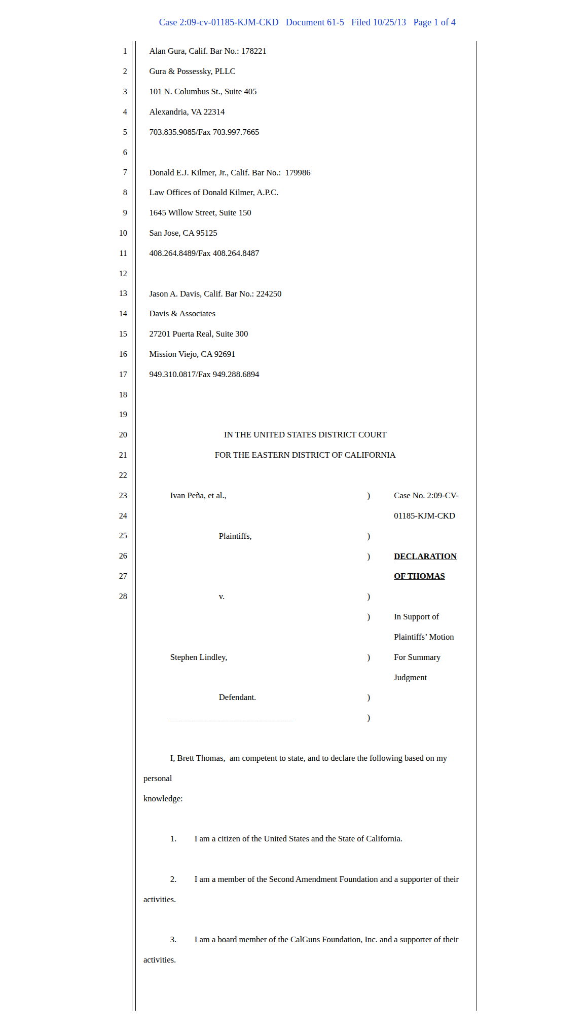Case 2:09-cv-01185-KJM-CKD Document 61-5 Filed 10/25/13 Page 1 of 4
1
2
3
4
5
6
7
8
9
10
11
12
13
14
15
16
17
18
19
20
21
22
23
24
25
26
27
28
Alan Gura, Calif. Bar No.: 178221
Gura & Possessky, PLLC
101 N. Columbus St., Suite 405
Alexandria, VA 22314
703.835.9085/Fax 703.997.7665
Donald E.J. Kilmer, Jr., Calif. Bar No.: 179986
Law Offices of Donald Kilmer, A.P.C.
1645 Willow Street, Suite 150
San Jose, CA 95125
408.264.8489/Fax 408.264.8487
Jason A. Davis, Calif. Bar No.: 224250
Davis & Associates
27201 Puerta Real, Suite 300
Mission Viejo, CA 92691
949.310.0817/Fax 949.288.6894
IN THE UNITED STATES DISTRICT COURT
FOR THE EASTERN DISTRICT OF CALIFORNIA
| Ivan Peña, et al., | ) | Case No. 2:09-CV-01185-KJM-CKD |
| Plaintiffs, | ) | |
| | ) | DECLARATION OF THOMAS |
| v. | ) | |
| | ) | In Support of Plaintiffs’ Motion |
| Stephen Lindley, | ) | For Summary Judgment |
| Defendant. | ) | |
| _____________________________ | ) | |
I, Brett Thomas, am competent to state, and to declare the following based on my personal
knowledge:
1.
I am a citizen of the United States and the State of California.
2.
I am a member of the Second Amendment Foundation and a supporter of their
activities.
3.
I am a board member of the CalGuns Foundation, Inc. and a supporter of their
activities.